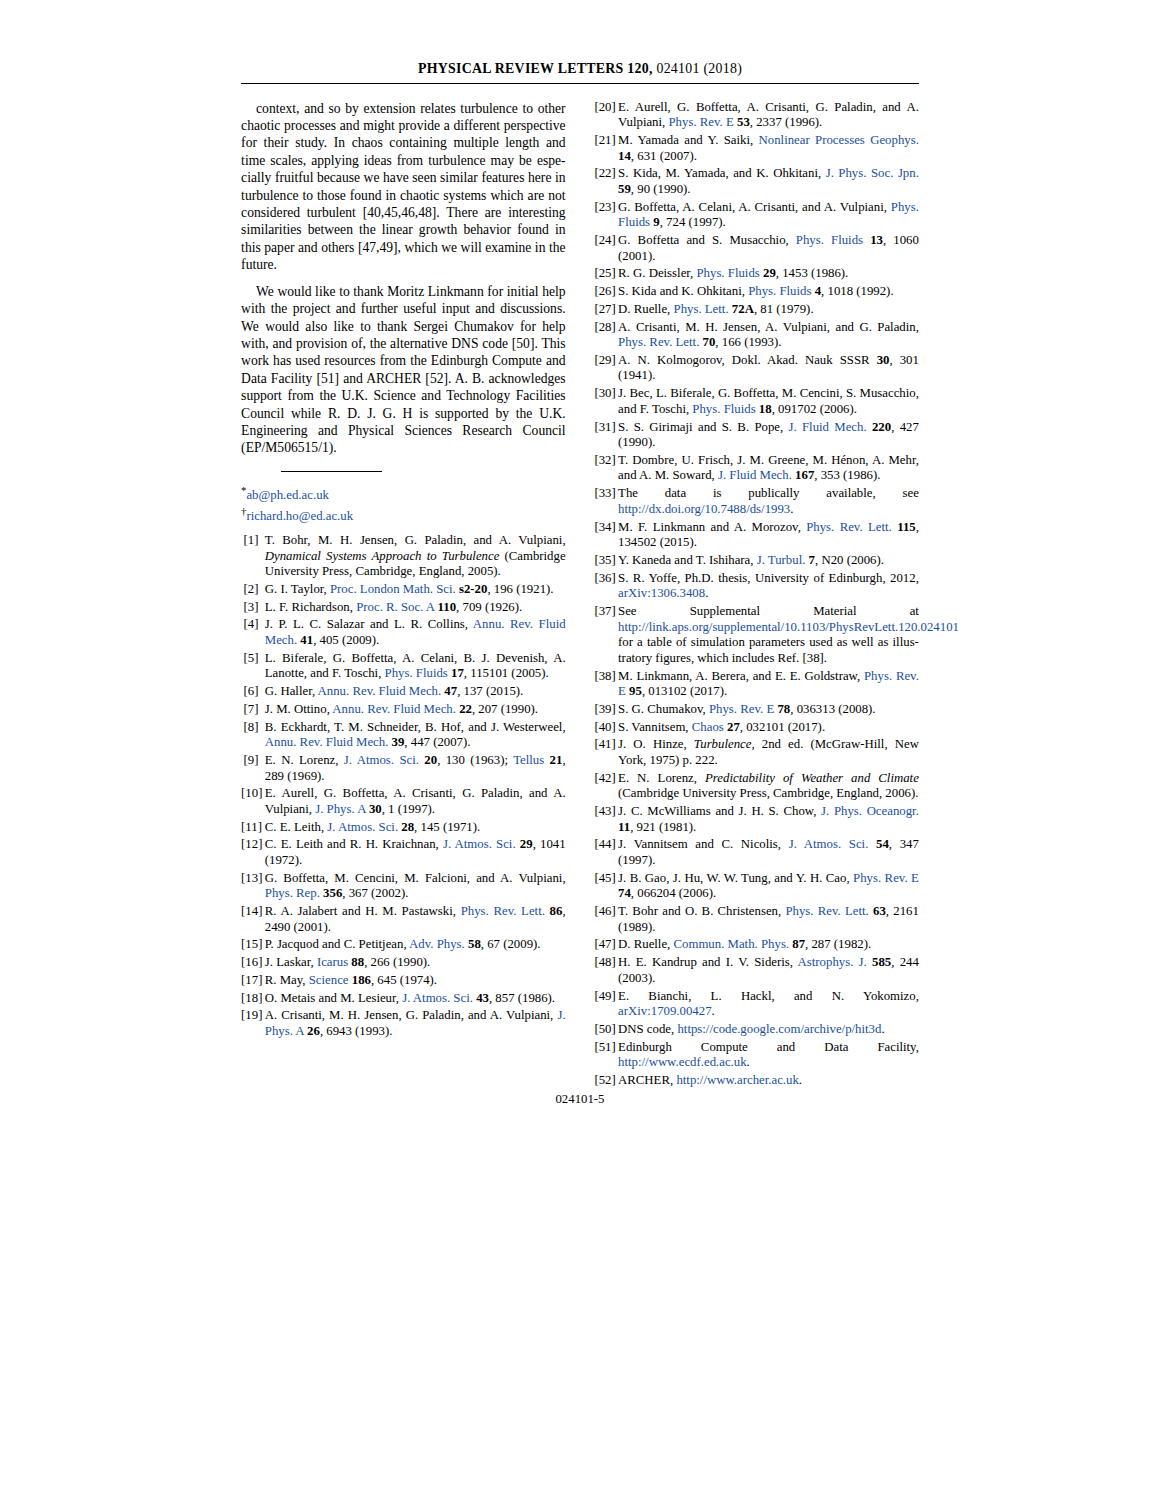PHYSICAL REVIEW LETTERS 120, 024101 (2018)
context, and so by extension relates turbulence to other chaotic processes and might provide a different perspective for their study. In chaos containing multiple length and time scales, applying ideas from turbulence may be especially fruitful because we have seen similar features here in turbulence to those found in chaotic systems which are not considered turbulent [40,45,46,48]. There are interesting similarities between the linear growth behavior found in this paper and others [47,49], which we will examine in the future.
We would like to thank Moritz Linkmann for initial help with the project and further useful input and discussions. We would also like to thank Sergei Chumakov for help with, and provision of, the alternative DNS code [50]. This work has used resources from the Edinburgh Compute and Data Facility [51] and ARCHER [52]. A. B. acknowledges support from the U.K. Science and Technology Facilities Council while R. D. J. G. H is supported by the U.K. Engineering and Physical Sciences Research Council (EP/M506515/1).
*ab@ph.ed.ac.uk
†richard.ho@ed.ac.uk
[1] T. Bohr, M. H. Jensen, G. Paladin, and A. Vulpiani, Dynamical Systems Approach to Turbulence (Cambridge University Press, Cambridge, England, 2005).
[2] G. I. Taylor, Proc. London Math. Sci. s2-20, 196 (1921).
[3] L. F. Richardson, Proc. R. Soc. A 110, 709 (1926).
[4] J. P. L. C. Salazar and L. R. Collins, Annu. Rev. Fluid Mech. 41, 405 (2009).
[5] L. Biferale, G. Boffetta, A. Celani, B. J. Devenish, A. Lanotte, and F. Toschi, Phys. Fluids 17, 115101 (2005).
[6] G. Haller, Annu. Rev. Fluid Mech. 47, 137 (2015).
[7] J. M. Ottino, Annu. Rev. Fluid Mech. 22, 207 (1990).
[8] B. Eckhardt, T. M. Schneider, B. Hof, and J. Westerweel, Annu. Rev. Fluid Mech. 39, 447 (2007).
[9] E. N. Lorenz, J. Atmos. Sci. 20, 130 (1963); Tellus 21, 289 (1969).
[10] E. Aurell, G. Boffetta, A. Crisanti, G. Paladin, and A. Vulpiani, J. Phys. A 30, 1 (1997).
[11] C. E. Leith, J. Atmos. Sci. 28, 145 (1971).
[12] C. E. Leith and R. H. Kraichnan, J. Atmos. Sci. 29, 1041 (1972).
[13] G. Boffetta, M. Cencini, M. Falcioni, and A. Vulpiani, Phys. Rep. 356, 367 (2002).
[14] R. A. Jalabert and H. M. Pastawski, Phys. Rev. Lett. 86, 2490 (2001).
[15] P. Jacquod and C. Petitjean, Adv. Phys. 58, 67 (2009).
[16] J. Laskar, Icarus 88, 266 (1990).
[17] R. May, Science 186, 645 (1974).
[18] O. Metais and M. Lesieur, J. Atmos. Sci. 43, 857 (1986).
[19] A. Crisanti, M. H. Jensen, G. Paladin, and A. Vulpiani, J. Phys. A 26, 6943 (1993).
[20] E. Aurell, G. Boffetta, A. Crisanti, G. Paladin, and A. Vulpiani, Phys. Rev. E 53, 2337 (1996).
[21] M. Yamada and Y. Saiki, Nonlinear Processes Geophys. 14, 631 (2007).
[22] S. Kida, M. Yamada, and K. Ohkitani, J. Phys. Soc. Jpn. 59, 90 (1990).
[23] G. Boffetta, A. Celani, A. Crisanti, and A. Vulpiani, Phys. Fluids 9, 724 (1997).
[24] G. Boffetta and S. Musacchio, Phys. Fluids 13, 1060 (2001).
[25] R. G. Deissler, Phys. Fluids 29, 1453 (1986).
[26] S. Kida and K. Ohkitani, Phys. Fluids 4, 1018 (1992).
[27] D. Ruelle, Phys. Lett. 72A, 81 (1979).
[28] A. Crisanti, M. H. Jensen, A. Vulpiani, and G. Paladin, Phys. Rev. Lett. 70, 166 (1993).
[29] A. N. Kolmogorov, Dokl. Akad. Nauk SSSR 30, 301 (1941).
[30] J. Bec, L. Biferale, G. Boffetta, M. Cencini, S. Musacchio, and F. Toschi, Phys. Fluids 18, 091702 (2006).
[31] S. S. Girimaji and S. B. Pope, J. Fluid Mech. 220, 427 (1990).
[32] T. Dombre, U. Frisch, J. M. Greene, M. Hénon, A. Mehr, and A. M. Soward, J. Fluid Mech. 167, 353 (1986).
[33] The data is publically available, see http://dx.doi.org/10.7488/ds/1993.
[34] M. F. Linkmann and A. Morozov, Phys. Rev. Lett. 115, 134502 (2015).
[35] Y. Kaneda and T. Ishihara, J. Turbul. 7, N20 (2006).
[36] S. R. Yoffe, Ph.D. thesis, University of Edinburgh, 2012, arXiv:1306.3408.
[37] See Supplemental Material at http://link.aps.org/supplemental/10.1103/PhysRevLett.120.024101 for a table of simulation parameters used as well as illustratory figures, which includes Ref. [38].
[38] M. Linkmann, A. Berera, and E. E. Goldstraw, Phys. Rev. E 95, 013102 (2017).
[39] S. G. Chumakov, Phys. Rev. E 78, 036313 (2008).
[40] S. Vannitsem, Chaos 27, 032101 (2017).
[41] J. O. Hinze, Turbulence, 2nd ed. (McGraw-Hill, New York, 1975) p. 222.
[42] E. N. Lorenz, Predictability of Weather and Climate (Cambridge University Press, Cambridge, England, 2006).
[43] J. C. McWilliams and J. H. S. Chow, J. Phys. Oceanogr. 11, 921 (1981).
[44] J. Vannitsem and C. Nicolis, J. Atmos. Sci. 54, 347 (1997).
[45] J. B. Gao, J. Hu, W. W. Tung, and Y. H. Cao, Phys. Rev. E 74, 066204 (2006).
[46] T. Bohr and O. B. Christensen, Phys. Rev. Lett. 63, 2161 (1989).
[47] D. Ruelle, Commun. Math. Phys. 87, 287 (1982).
[48] H. E. Kandrup and I. V. Sideris, Astrophys. J. 585, 244 (2003).
[49] E. Bianchi, L. Hackl, and N. Yokomizo, arXiv:1709.00427.
[50] DNS code, https://code.google.com/archive/p/hit3d.
[51] Edinburgh Compute and Data Facility, http://www.ecdf.ed.ac.uk.
[52] ARCHER, http://www.archer.ac.uk.
024101-5